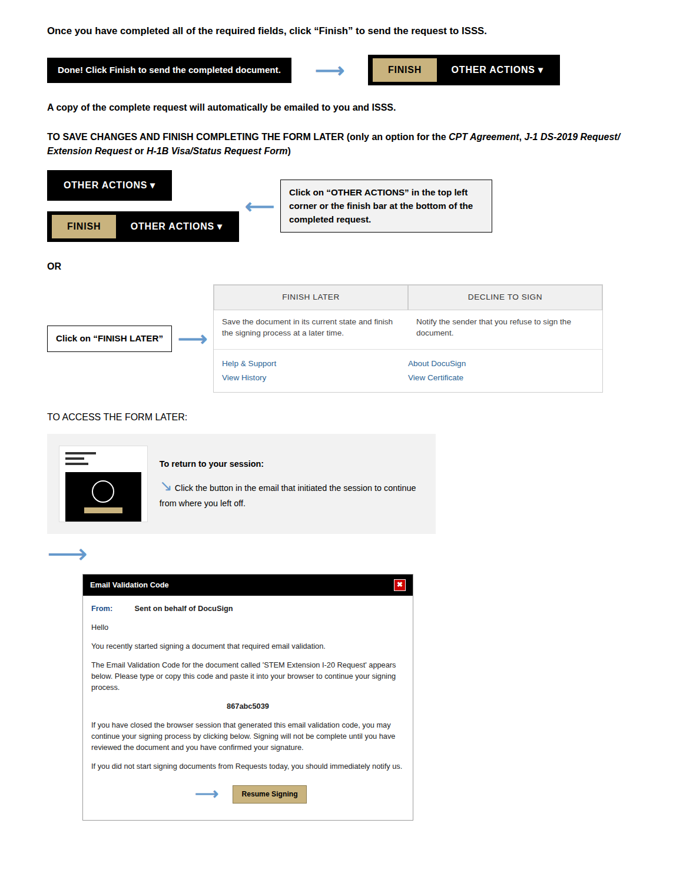Once you have completed all of the required fields, click “Finish” to send the request to ISSS.
Done! Click Finish to send the completed document. ⟶ FINISH OTHER ACTIONS ▾
A copy of the complete request will automatically be emailed to you and ISSS.
TO SAVE CHANGES AND FINISH COMPLETING THE FORM LATER (only an option for the CPT Agreement, J-1 DS-2019 Request/ Extension Request or H-1B Visa/Status Request Form)
OTHER ACTIONS ▾
FINISH OTHER ACTIONS ▾
⟵
Click on “OTHER ACTIONS” in the top left corner or the finish bar at the bottom of the completed request.
OR
Click on “FINISH LATER”
⟶
FINISH LATER
Save the document in its current state and finish the signing process at a later time.
DECLINE TO SIGN
Notify the sender that you refuse to sign the document.
Help & Support View History
About DocuSign View Certificate
TO ACCESS THE FORM LATER:
To return to your session: ↘ Click the button in the email that initiated the session to continue from where you left off.
⟶
Email Validation Code ✖
From: Sent on behalf of DocuSign
Hello
You recently started signing a document that required email validation.
The Email Validation Code for the document called 'STEM Extension I-20 Request' appears below. Please type or copy this code and paste it into your browser to continue your signing process.
867abc5039
If you have closed the browser session that generated this email validation code, you may continue your signing process by clicking below. Signing will not be complete until you have reviewed the document and you have confirmed your signature.
If you did not start signing documents from Requests today, you should immediately notify us.
⟶ Resume Signing